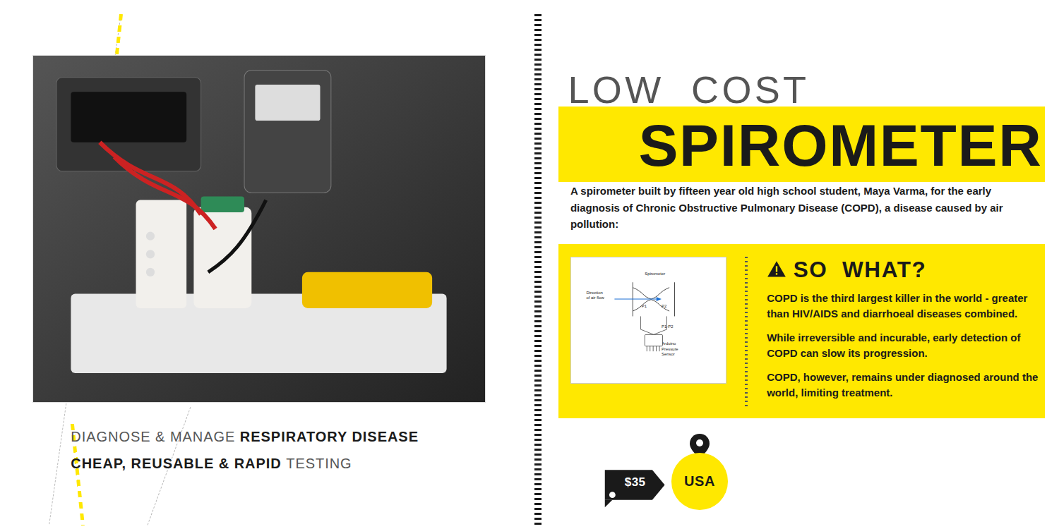DIAGNOSE & MANAGE RESPIRATORY DISEASE
CHEAP, REUSABLE & RAPID TESTING
LOW COST
SPIROMETER
A spirometer built by fifteen year old high school student, Maya Varma, for the early diagnosis of Chronic Obstructive Pulmonary Disease (COPD), a disease caused by air pollution:
SO WHAT?
COPD is the third largest killer in the world - greater than HIV/AIDS and diarrhoeal diseases combined.
While irreversible and incurable, early detection of COPD can slow its progression.
COPD, however, remains under diagnosed around the world, limiting treatment.
$35
USA